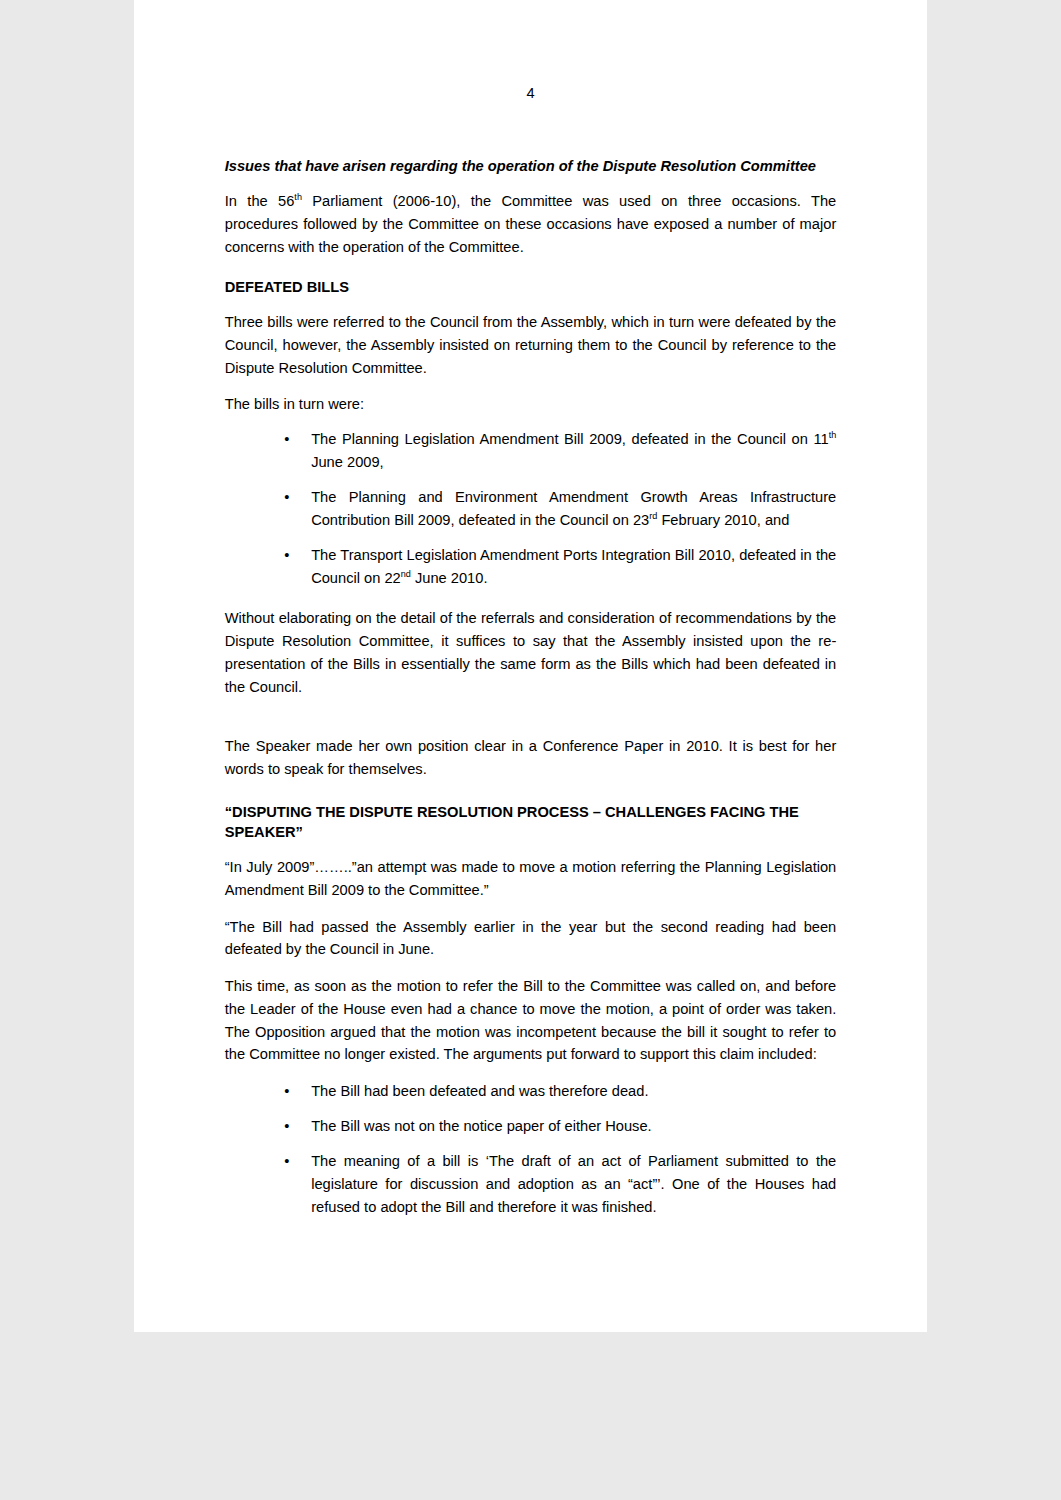4
Issues that have arisen regarding the operation of the Dispute Resolution Committee
In the 56th Parliament (2006-10), the Committee was used on three occasions. The procedures followed by the Committee on these occasions have exposed a number of major concerns with the operation of the Committee.
DEFEATED BILLS
Three bills were referred to the Council from the Assembly, which in turn were defeated by the Council, however, the Assembly insisted on returning them to the Council by reference to the Dispute Resolution Committee.
The bills in turn were:
The Planning Legislation Amendment Bill 2009, defeated in the Council on 11th June 2009,
The Planning and Environment Amendment Growth Areas Infrastructure Contribution Bill 2009, defeated in the Council on 23rd February 2010, and
The Transport Legislation Amendment Ports Integration Bill 2010, defeated in the Council on 22nd June 2010.
Without elaborating on the detail of the referrals and consideration of recommendations by the Dispute Resolution Committee, it suffices to say that the Assembly insisted upon the re-presentation of the Bills in essentially the same form as the Bills which had been defeated in the Council.
The Speaker made her own position clear in a Conference Paper in 2010. It is best for her words to speak for themselves.
“DISPUTING THE DISPUTE RESOLUTION PROCESS – CHALLENGES FACING THE SPEAKER”
“In July 2009”……..”an attempt was made to move a motion referring the Planning Legislation Amendment Bill 2009 to the Committee.”
“The Bill had passed the Assembly earlier in the year but the second reading had been defeated by the Council in June.
This time, as soon as the motion to refer the Bill to the Committee was called on, and before the Leader of the House even had a chance to move the motion, a point of order was taken. The Opposition argued that the motion was incompetent because the bill it sought to refer to the Committee no longer existed. The arguments put forward to support this claim included:
The Bill had been defeated and was therefore dead.
The Bill was not on the notice paper of either House.
The meaning of a bill is ‘The draft of an act of Parliament submitted to the legislature for discussion and adoption as an “act”’. One of the Houses had refused to adopt the Bill and therefore it was finished.